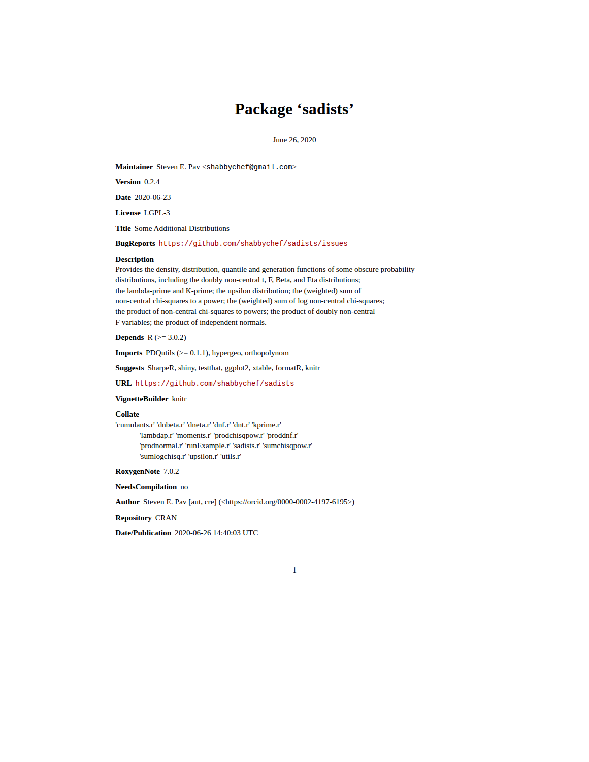Package ‘sadists’
June 26, 2020
Maintainer
Steven E. Pav <shabbychef@gmail.com>
Version
0.2.4
Date
2020-06-23
License
LGPL-3
Title
Some Additional Distributions
BugReports
https://github.com/shabbychef/sadists/issues
Description
Provides the density, distribution, quantile and generation functions of some obscure probability distributions, including the doubly non-central t, F, Beta, and Eta distributions; the lambda-prime and K-prime; the upsilon distribution; the (weighted) sum of non-central chi-squares to a power; the (weighted) sum of log non-central chi-squares; the product of non-central chi-squares to powers; the product of doubly non-central F variables; the product of independent normals.
Depends
R (>= 3.0.2)
Imports
PDQutils (>= 0.1.1), hypergeo, orthopolynom
Suggests
SharpeR, shiny, testthat, ggplot2, xtable, formatR, knitr
URL
https://github.com/shabbychef/sadists
VignetteBuilder
knitr
Collate
'cumulants.r' 'dnbeta.r' 'dneta.r' 'dnf.r' 'dnt.r' 'kprime.r' 'lambdap.r' 'moments.r' 'prodchisqpow.r' 'proddnf.r' 'prodnormal.r' 'runExample.r' 'sadists.r' 'sumchisqpow.r' 'sumlogchisq.r' 'upsilon.r' 'utils.r'
RoxygenNote
7.0.2
NeedsCompilation
no
Author
Steven E. Pav [aut, cre] (<https://orcid.org/0000-0002-4197-6195>)
Repository
CRAN
Date/Publication
2020-06-26 14:40:03 UTC
1